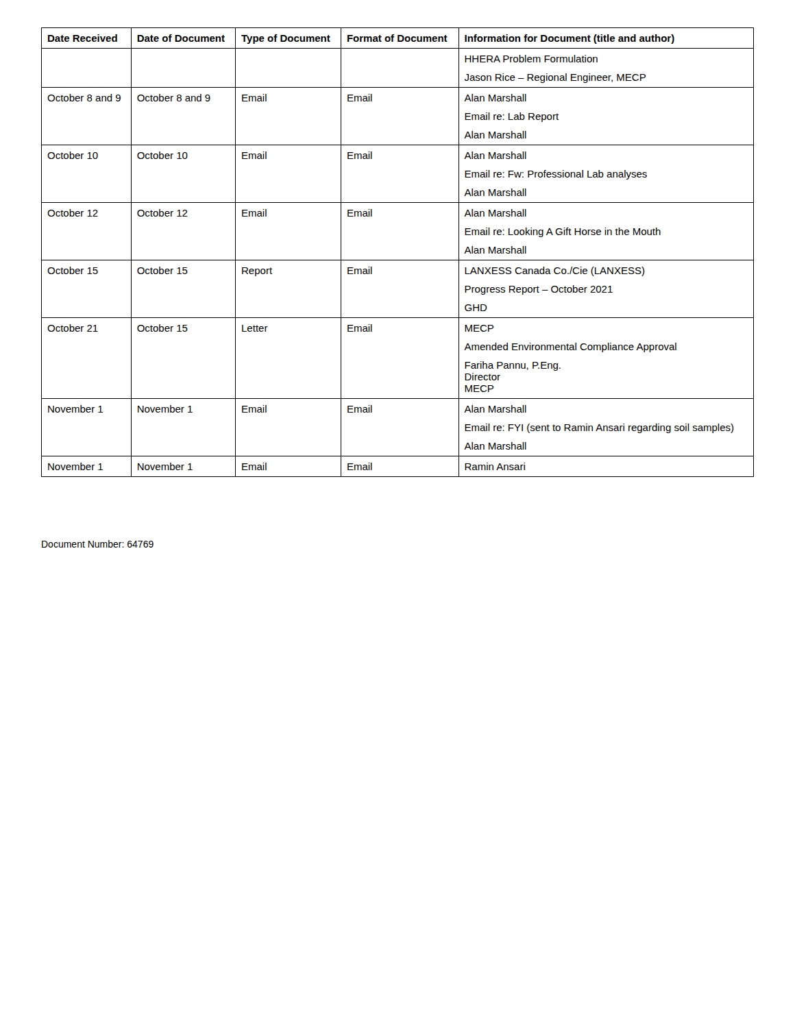| Date Received | Date of Document | Type of Document | Format of Document | Information for Document (title and author) |
| --- | --- | --- | --- | --- |
| | | | | HHERA Problem Formulation Jason Rice – Regional Engineer, MECP |
| October 8 and 9 | October 8 and 9 | Email | Email | Alan Marshall Email re: Lab Report Alan Marshall |
| October 10 | October 10 | Email | Email | Alan Marshall Email re: Fw: Professional Lab analyses Alan Marshall |
| October 12 | October 12 | Email | Email | Alan Marshall Email re: Looking A Gift Horse in the Mouth Alan Marshall |
| October 15 | October 15 | Report | Email | LANXESS Canada Co./Cie (LANXESS) Progress Report – October 2021 GHD |
| October 21 | October 15 | Letter | Email | MECP Amended Environmental Compliance Approval Fariha Pannu, P.Eng. Director MECP |
| November 1 | November 1 | Email | Email | Alan Marshall Email re: FYI (sent to Ramin Ansari regarding soil samples) Alan Marshall |
| November 1 | November 1 | Email | Email | Ramin Ansari |
Document Number: 64769